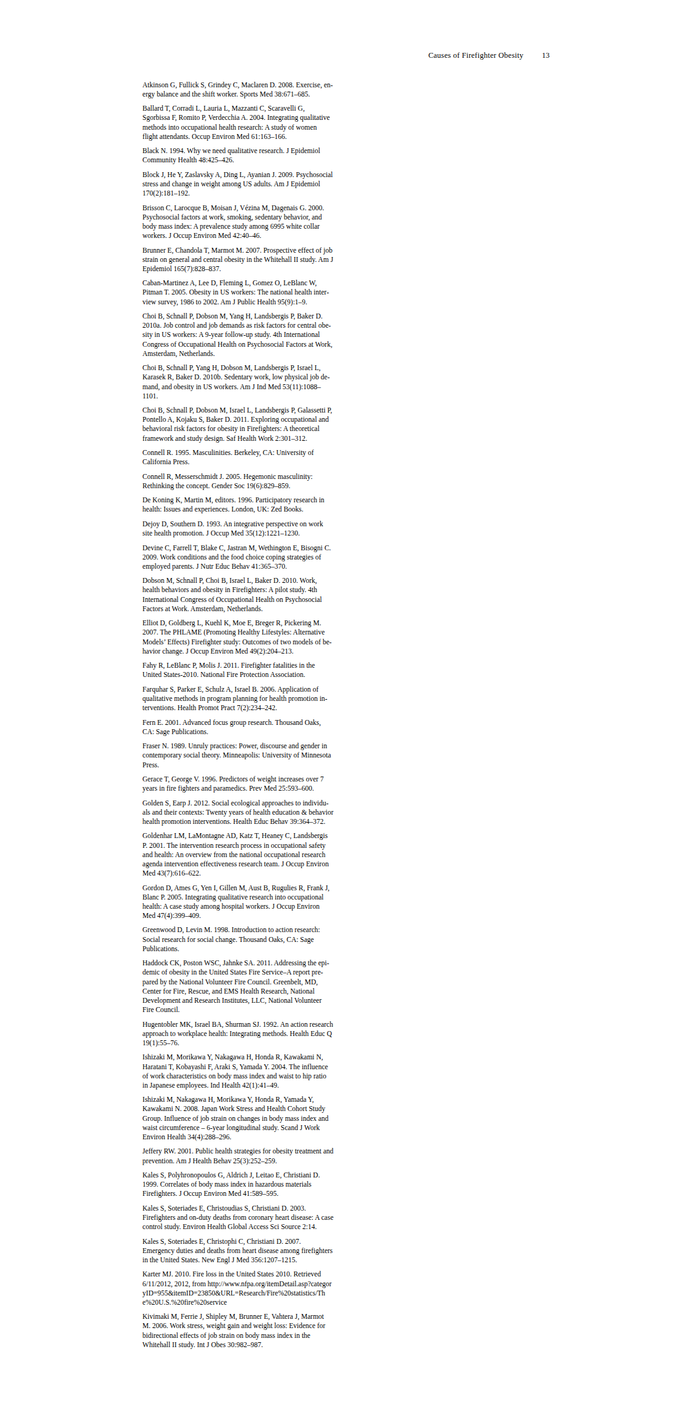Causes of Firefighter Obesity 13
Atkinson G, Fullick S, Grindey C, Maclaren D. 2008. Exercise, energy balance and the shift worker. Sports Med 38:671–685.
Ballard T, Corradi L, Lauria L, Mazzanti C, Scaravelli G, Sgorbissa F, Romito P, Verdecchia A. 2004. Integrating qualitative methods into occupational health research: A study of women flight attendants. Occup Environ Med 61:163–166.
Black N. 1994. Why we need qualitative research. J Epidemiol Community Health 48:425–426.
Block J, He Y, Zaslavsky A, Ding L, Ayanian J. 2009. Psychosocial stress and change in weight among US adults. Am J Epidemiol 170(2):181–192.
Brisson C, Larocque B, Moisan J, Vézina M, Dagenais G. 2000. Psychosocial factors at work, smoking, sedentary behavior, and body mass index: A prevalence study among 6995 white collar workers. J Occup Environ Med 42:40–46.
Brunner E, Chandola T, Marmot M. 2007. Prospective effect of job strain on general and central obesity in the Whitehall II study. Am J Epidemiol 165(7):828–837.
Caban-Martinez A, Lee D, Fleming L, Gomez O, LeBlanc W, Pitman T. 2005. Obesity in US workers: The national health interview survey, 1986 to 2002. Am J Public Health 95(9):1–9.
Choi B, Schnall P, Dobson M, Yang H, Landsbergis P, Baker D. 2010a. Job control and job demands as risk factors for central obesity in US workers: A 9-year follow-up study. 4th International Congress of Occupational Health on Psychosocial Factors at Work, Amsterdam, Netherlands.
Choi B, Schnall P, Yang H, Dobson M, Landsbergis P, Israel L, Karasek R, Baker D. 2010b. Sedentary work, low physical job demand, and obesity in US workers. Am J Ind Med 53(11):1088–1101.
Choi B, Schnall P, Dobson M, Israel L, Landsbergis P, Galassetti P, Pontello A, Kojaku S, Baker D. 2011. Exploring occupational and behavioral risk factors for obesity in Firefighters: A theoretical framework and study design. Saf Health Work 2:301–312.
Connell R. 1995. Masculinities. Berkeley, CA: University of California Press.
Connell R, Messerschmidt J. 2005. Hegemonic masculinity: Rethinking the concept. Gender Soc 19(6):829–859.
De Koning K, Martin M, editors. 1996. Participatory research in health: Issues and experiences. London, UK: Zed Books.
Dejoy D, Southern D. 1993. An integrative perspective on work site health promotion. J Occup Med 35(12):1221–1230.
Devine C, Farrell T, Blake C, Jastran M, Wethington E, Bisogni C. 2009. Work conditions and the food choice coping strategies of employed parents. J Nutr Educ Behav 41:365–370.
Dobson M, Schnall P, Choi B, Israel L, Baker D. 2010. Work, health behaviors and obesity in Firefighters: A pilot study. 4th International Congress of Occupational Health on Psychosocial Factors at Work. Amsterdam, Netherlands.
Elliot D, Goldberg L, Kuehl K, Moe E, Breger R, Pickering M. 2007. The PHLAME (Promoting Healthy Lifestyles: Alternative Models’ Effects) Firefighter study: Outcomes of two models of behavior change. J Occup Environ Med 49(2):204–213.
Fahy R, LeBlanc P, Molis J. 2011. Firefighter fatalities in the United States-2010. National Fire Protection Association.
Farquhar S, Parker E, Schulz A, Israel B. 2006. Application of qualitative methods in program planning for health promotion interventions. Health Promot Pract 7(2):234–242.
Fern E. 2001. Advanced focus group research. Thousand Oaks, CA: Sage Publications.
Fraser N. 1989. Unruly practices: Power, discourse and gender in contemporary social theory. Minneapolis: University of Minnesota Press.
Gerace T, George V. 1996. Predictors of weight increases over 7 years in fire fighters and paramedics. Prev Med 25:593–600.
Golden S, Earp J. 2012. Social ecological approaches to individuals and their contexts: Twenty years of health education & behavior health promotion interventions. Health Educ Behav 39:364–372.
Goldenhar LM, LaMontagne AD, Katz T, Heaney C, Landsbergis P. 2001. The intervention research process in occupational safety and health: An overview from the national occupational research agenda intervention effectiveness research team. J Occup Environ Med 43(7):616–622.
Gordon D, Ames G, Yen I, Gillen M, Aust B, Rugulies R, Frank J, Blanc P. 2005. Integrating qualitative research into occupational health: A case study among hospital workers. J Occup Environ Med 47(4):399–409.
Greenwood D, Levin M. 1998. Introduction to action research: Social research for social change. Thousand Oaks, CA: Sage Publications.
Haddock CK, Poston WSC, Jahnke SA. 2011. Addressing the epidemic of obesity in the United States Fire Service–A report prepared by the National Volunteer Fire Council. Greenbelt, MD, Center for Fire, Rescue, and EMS Health Research, National Development and Research Institutes, LLC, National Volunteer Fire Council.
Hugentobler MK, Israel BA, Shurman SJ. 1992. An action research approach to workplace health: Integrating methods. Health Educ Q 19(1):55–76.
Ishizaki M, Morikawa Y, Nakagawa H, Honda R, Kawakami N, Haratani T, Kobayashi F, Araki S, Yamada Y. 2004. The influence of work characteristics on body mass index and waist to hip ratio in Japanese employees. Ind Health 42(1):41–49.
Ishizaki M, Nakagawa H, Morikawa Y, Honda R, Yamada Y, Kawakami N. 2008. Japan Work Stress and Health Cohort Study Group. Influence of job strain on changes in body mass index and waist circumference – 6-year longitudinal study. Scand J Work Environ Health 34(4):288–296.
Jeffery RW. 2001. Public health strategies for obesity treatment and prevention. Am J Health Behav 25(3):252–259.
Kales S, Polyhronopoulos G, Aldrich J, Leitao E, Christiani D. 1999. Correlates of body mass index in hazardous materials Firefighters. J Occup Environ Med 41:589–595.
Kales S, Soteriades E, Christoudias S, Christiani D. 2003. Firefighters and on-duty deaths from coronary heart disease: A case control study. Environ Health Global Access Sci Source 2:14.
Kales S, Soteriades E, Christophi C, Christiani D. 2007. Emergency duties and deaths from heart disease among firefighters in the United States. New Engl J Med 356:1207–1215.
Karter MJ. 2010. Fire loss in the United States 2010. Retrieved 6/11/2012, 2012, from http://www.nfpa.org/itemDetail.asp?categoryID=955&itemID=23850&URL=Research/Fire%20statistics/The%20U.S.%20fire%20service
Kivimaki M, Ferrie J, Shipley M, Brunner E, Vahtera J, Marmot M. 2006. Work stress, weight gain and weight loss: Evidence for bidirectional effects of job strain on body mass index in the Whitehall II study. Int J Obes 30:982–987.